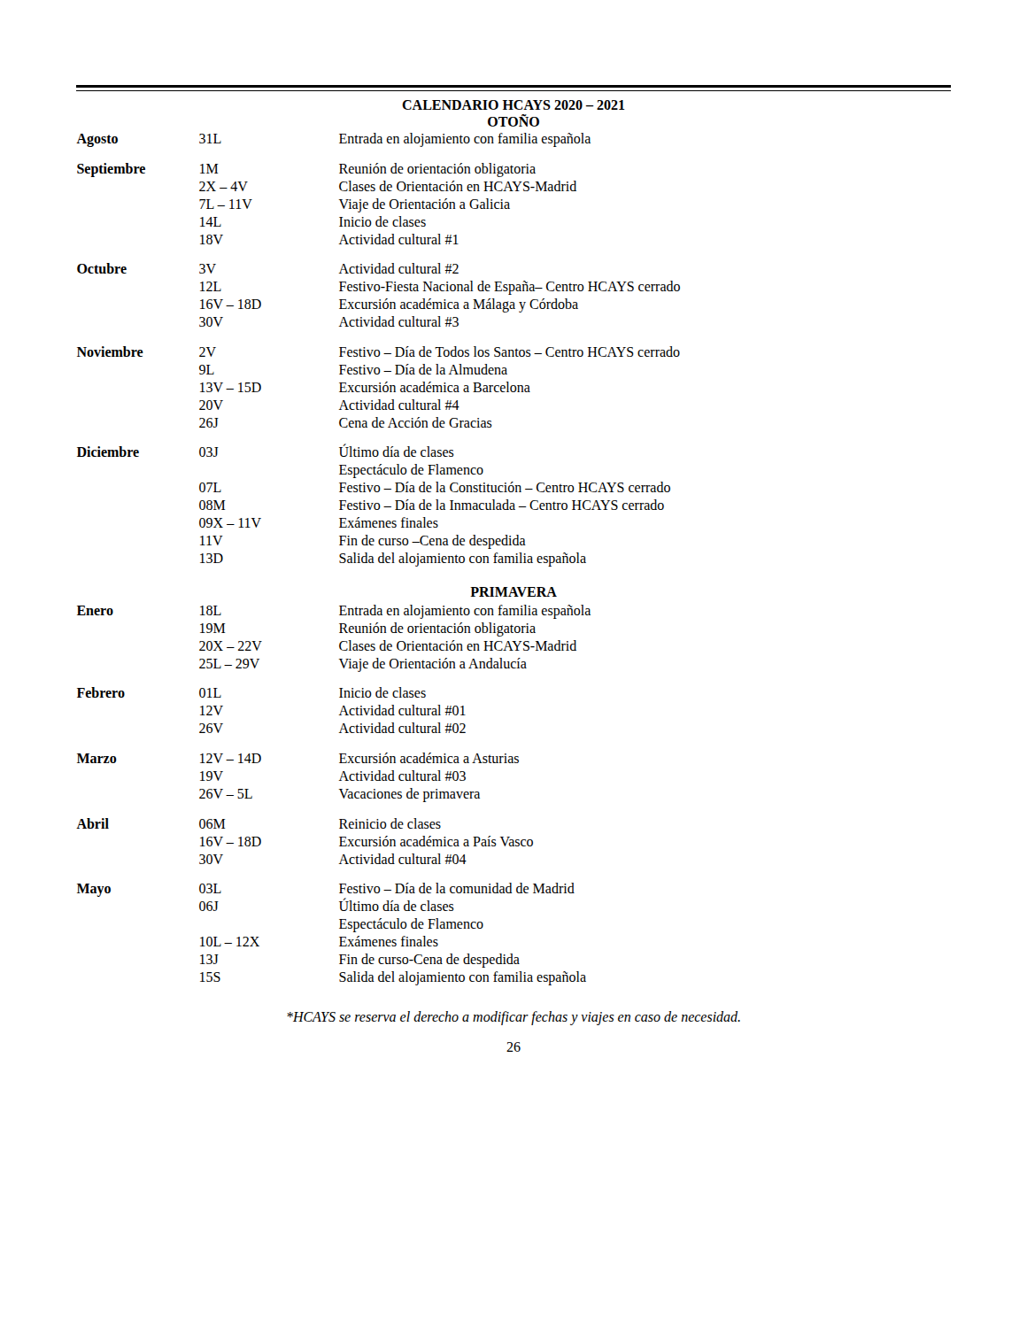CALENDARIO HCAYS 2020 – 2021
OTOÑO
| Agosto | 31L | Entrada en alojamiento con familia española |
| Septiembre | 1M | Reunión de orientación obligatoria |
| | 2X – 4V | Clases de Orientación en HCAYS-Madrid |
| | 7L – 11V | Viaje de Orientación a Galicia |
| | 14L | Inicio de clases |
| | 18V | Actividad cultural #1 |
| Octubre | 3V | Actividad cultural #2 |
| | 12L | Festivo-Fiesta Nacional de España– Centro HCAYS cerrado |
| | 16V – 18D | Excursión académica a Málaga y Córdoba |
| | 30V | Actividad cultural #3 |
| Noviembre | 2V | Festivo – Día de Todos los Santos – Centro HCAYS cerrado |
| | 9L | Festivo – Día de la Almudena |
| | 13V – 15D | Excursión académica a Barcelona |
| | 20V | Actividad cultural #4 |
| | 26J | Cena de Acción de Gracias |
| Diciembre | 03J | Último día de clases |
| | | Espectáculo de Flamenco |
| | 07L | Festivo – Día de la Constitución – Centro HCAYS cerrado |
| | 08M | Festivo – Día de la Inmaculada – Centro HCAYS cerrado |
| | 09X – 11V | Exámenes finales |
| | 11V | Fin de curso –Cena de despedida |
| | 13D | Salida del alojamiento con familia española |
PRIMAVERA
| Enero | 18L | Entrada en alojamiento con familia española |
| | 19M | Reunión de orientación obligatoria |
| | 20X – 22V | Clases de Orientación en HCAYS-Madrid |
| | 25L – 29V | Viaje de Orientación a Andalucía |
| Febrero | 01L | Inicio de clases |
| | 12V | Actividad cultural #01 |
| | 26V | Actividad cultural #02 |
| Marzo | 12V – 14D | Excursión académica a Asturias |
| | 19V | Actividad cultural #03 |
| | 26V – 5L | Vacaciones de primavera |
| Abril | 06M | Reinicio de clases |
| | 16V – 18D | Excursión académica a País Vasco |
| | 30V | Actividad cultural #04 |
| Mayo | 03L | Festivo – Día de la comunidad de Madrid |
| | 06J | Último día de clases |
| | | Espectáculo de Flamenco |
| | 10L – 12X | Exámenes finales |
| | 13J | Fin de curso-Cena de despedida |
| | 15S | Salida del alojamiento con familia española |
*HCAYS se reserva el derecho a modificar fechas y viajes en caso de necesidad.
26